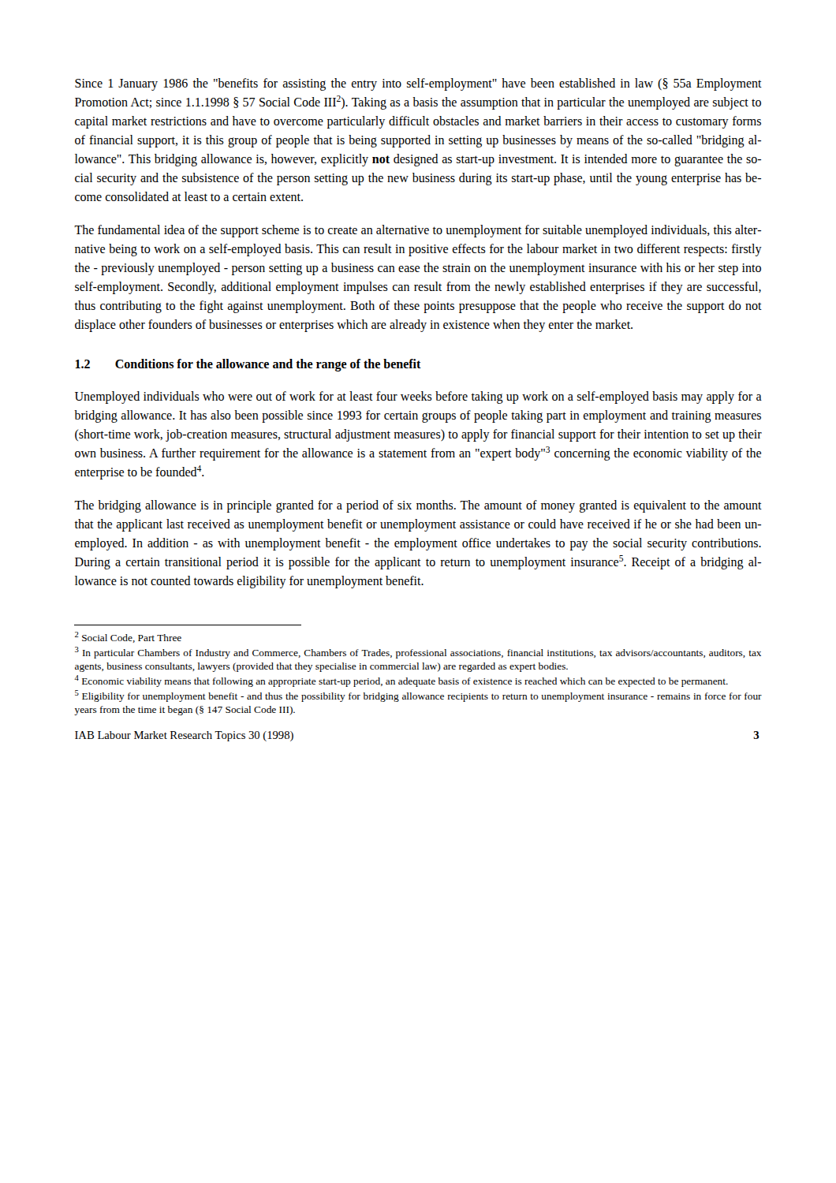Since 1 January 1986 the "benefits for assisting the entry into self-employment" have been established in law (§ 55a Employment Promotion Act; since 1.1.1998 § 57 Social Code III2). Taking as a basis the assumption that in particular the unemployed are subject to capital market restrictions and have to overcome particularly difficult obstacles and market barriers in their access to customary forms of financial support, it is this group of people that is being supported in setting up businesses by means of the so-called "bridging allowance". This bridging allowance is, however, explicitly not designed as start-up investment. It is intended more to guarantee the social security and the subsistence of the person setting up the new business during its start-up phase, until the young enterprise has become consolidated at least to a certain extent.
The fundamental idea of the support scheme is to create an alternative to unemployment for suitable unemployed individuals, this alternative being to work on a self-employed basis. This can result in positive effects for the labour market in two different respects: firstly the - previously unemployed - person setting up a business can ease the strain on the unemployment insurance with his or her step into self-employment. Secondly, additional employment impulses can result from the newly established enterprises if they are successful, thus contributing to the fight against unemployment. Both of these points presuppose that the people who receive the support do not displace other founders of businesses or enterprises which are already in existence when they enter the market.
1.2 Conditions for the allowance and the range of the benefit
Unemployed individuals who were out of work for at least four weeks before taking up work on a self-employed basis may apply for a bridging allowance. It has also been possible since 1993 for certain groups of people taking part in employment and training measures (short-time work, job-creation measures, structural adjustment measures) to apply for financial support for their intention to set up their own business. A further requirement for the allowance is a statement from an "expert body"3 concerning the economic viability of the enterprise to be founded4.
The bridging allowance is in principle granted for a period of six months. The amount of money granted is equivalent to the amount that the applicant last received as unemployment benefit or unemployment assistance or could have received if he or she had been unemployed. In addition - as with unemployment benefit - the employment office undertakes to pay the social security contributions. During a certain transitional period it is possible for the applicant to return to unemployment insurance5. Receipt of a bridging allowance is not counted towards eligibility for unemployment benefit.
2 Social Code, Part Three
3 In particular Chambers of Industry and Commerce, Chambers of Trades, professional associations, financial institutions, tax advisors/accountants, auditors, tax agents, business consultants, lawyers (provided that they specialise in commercial law) are regarded as expert bodies.
4 Economic viability means that following an appropriate start-up period, an adequate basis of existence is reached which can be expected to be permanent.
5 Eligibility for unemployment benefit - and thus the possibility for bridging allowance recipients to return to unemployment insurance - remains in force for four years from the time it began (§ 147 Social Code III).
IAB Labour Market Research Topics 30 (1998) 3